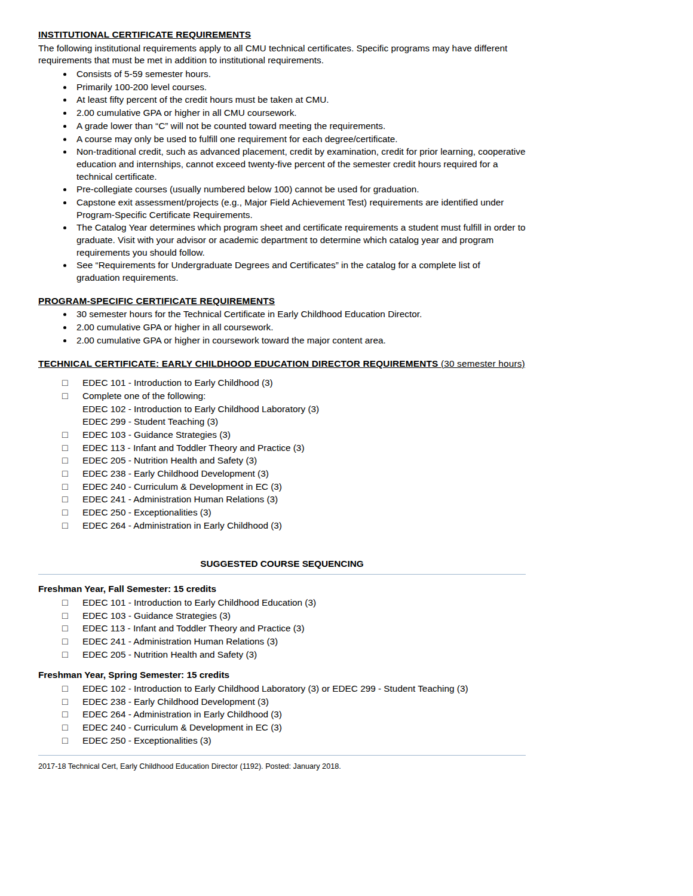INSTITUTIONAL CERTIFICATE REQUIREMENTS
The following institutional requirements apply to all CMU technical certificates. Specific programs may have different requirements that must be met in addition to institutional requirements.
Consists of 5-59 semester hours.
Primarily 100-200 level courses.
At least fifty percent of the credit hours must be taken at CMU.
2.00 cumulative GPA or higher in all CMU coursework.
A grade lower than “C” will not be counted toward meeting the requirements.
A course may only be used to fulfill one requirement for each degree/certificate.
Non-traditional credit, such as advanced placement, credit by examination, credit for prior learning, cooperative education and internships, cannot exceed twenty-five percent of the semester credit hours required for a technical certificate.
Pre-collegiate courses (usually numbered below 100) cannot be used for graduation.
Capstone exit assessment/projects (e.g., Major Field Achievement Test) requirements are identified under Program-Specific Certificate Requirements.
The Catalog Year determines which program sheet and certificate requirements a student must fulfill in order to graduate. Visit with your advisor or academic department to determine which catalog year and program requirements you should follow.
See “Requirements for Undergraduate Degrees and Certificates” in the catalog for a complete list of graduation requirements.
PROGRAM-SPECIFIC CERTIFICATE REQUIREMENTS
30 semester hours for the Technical Certificate in Early Childhood Education Director.
2.00 cumulative GPA or higher in all coursework.
2.00 cumulative GPA or higher in coursework toward the major content area.
TECHNICAL CERTIFICATE: EARLY CHILDHOOD EDUCATION DIRECTOR REQUIREMENTS (30 semester hours)
EDEC 101 - Introduction to Early Childhood (3)
Complete one of the following:
EDEC 102 - Introduction to Early Childhood Laboratory (3)
EDEC 299 - Student Teaching (3)
EDEC 103 - Guidance Strategies (3)
EDEC 113 - Infant and Toddler Theory and Practice (3)
EDEC 205 - Nutrition Health and Safety (3)
EDEC 238 - Early Childhood Development (3)
EDEC 240 - Curriculum & Development in EC (3)
EDEC 241 - Administration Human Relations (3)
EDEC 250 - Exceptionalities (3)
EDEC 264 - Administration in Early Childhood (3)
SUGGESTED COURSE SEQUENCING
Freshman Year, Fall Semester: 15 credits
EDEC 101 - Introduction to Early Childhood Education (3)
EDEC 103 - Guidance Strategies (3)
EDEC 113 - Infant and Toddler Theory and Practice (3)
EDEC 241 - Administration Human Relations (3)
EDEC 205 - Nutrition Health and Safety (3)
Freshman Year, Spring Semester: 15 credits
EDEC 102 - Introduction to Early Childhood Laboratory (3) or EDEC 299 - Student Teaching (3)
EDEC 238 - Early Childhood Development (3)
EDEC 264 - Administration in Early Childhood (3)
EDEC 240 - Curriculum & Development in EC (3)
EDEC 250 - Exceptionalities (3)
2017-18 Technical Cert, Early Childhood Education Director (1192). Posted: January 2018.